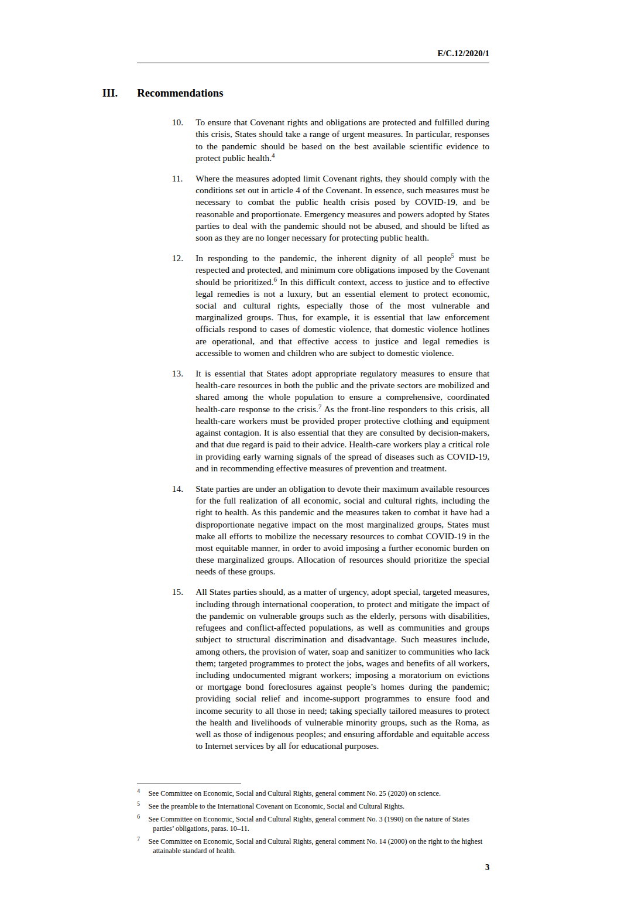E/C.12/2020/1
III. Recommendations
10. To ensure that Covenant rights and obligations are protected and fulfilled during this crisis, States should take a range of urgent measures. In particular, responses to the pandemic should be based on the best available scientific evidence to protect public health.4
11. Where the measures adopted limit Covenant rights, they should comply with the conditions set out in article 4 of the Covenant. In essence, such measures must be necessary to combat the public health crisis posed by COVID-19, and be reasonable and proportionate. Emergency measures and powers adopted by States parties to deal with the pandemic should not be abused, and should be lifted as soon as they are no longer necessary for protecting public health.
12. In responding to the pandemic, the inherent dignity of all people5 must be respected and protected, and minimum core obligations imposed by the Covenant should be prioritized.6 In this difficult context, access to justice and to effective legal remedies is not a luxury, but an essential element to protect economic, social and cultural rights, especially those of the most vulnerable and marginalized groups. Thus, for example, it is essential that law enforcement officials respond to cases of domestic violence, that domestic violence hotlines are operational, and that effective access to justice and legal remedies is accessible to women and children who are subject to domestic violence.
13. It is essential that States adopt appropriate regulatory measures to ensure that health-care resources in both the public and the private sectors are mobilized and shared among the whole population to ensure a comprehensive, coordinated health-care response to the crisis.7 As the front-line responders to this crisis, all health-care workers must be provided proper protective clothing and equipment against contagion. It is also essential that they are consulted by decision-makers, and that due regard is paid to their advice. Health-care workers play a critical role in providing early warning signals of the spread of diseases such as COVID-19, and in recommending effective measures of prevention and treatment.
14. State parties are under an obligation to devote their maximum available resources for the full realization of all economic, social and cultural rights, including the right to health. As this pandemic and the measures taken to combat it have had a disproportionate negative impact on the most marginalized groups, States must make all efforts to mobilize the necessary resources to combat COVID-19 in the most equitable manner, in order to avoid imposing a further economic burden on these marginalized groups. Allocation of resources should prioritize the special needs of these groups.
15. All States parties should, as a matter of urgency, adopt special, targeted measures, including through international cooperation, to protect and mitigate the impact of the pandemic on vulnerable groups such as the elderly, persons with disabilities, refugees and conflict-affected populations, as well as communities and groups subject to structural discrimination and disadvantage. Such measures include, among others, the provision of water, soap and sanitizer to communities who lack them; targeted programmes to protect the jobs, wages and benefits of all workers, including undocumented migrant workers; imposing a moratorium on evictions or mortgage bond foreclosures against people’s homes during the pandemic; providing social relief and income-support programmes to ensure food and income security to all those in need; taking specially tailored measures to protect the health and livelihoods of vulnerable minority groups, such as the Roma, as well as those of indigenous peoples; and ensuring affordable and equitable access to Internet services by all for educational purposes.
4 See Committee on Economic, Social and Cultural Rights, general comment No. 25 (2020) on science.
5 See the preamble to the International Covenant on Economic, Social and Cultural Rights.
6 See Committee on Economic, Social and Cultural Rights, general comment No. 3 (1990) on the nature of States parties’ obligations, paras. 10–11.
7 See Committee on Economic, Social and Cultural Rights, general comment No. 14 (2000) on the right to the highest attainable standard of health.
3